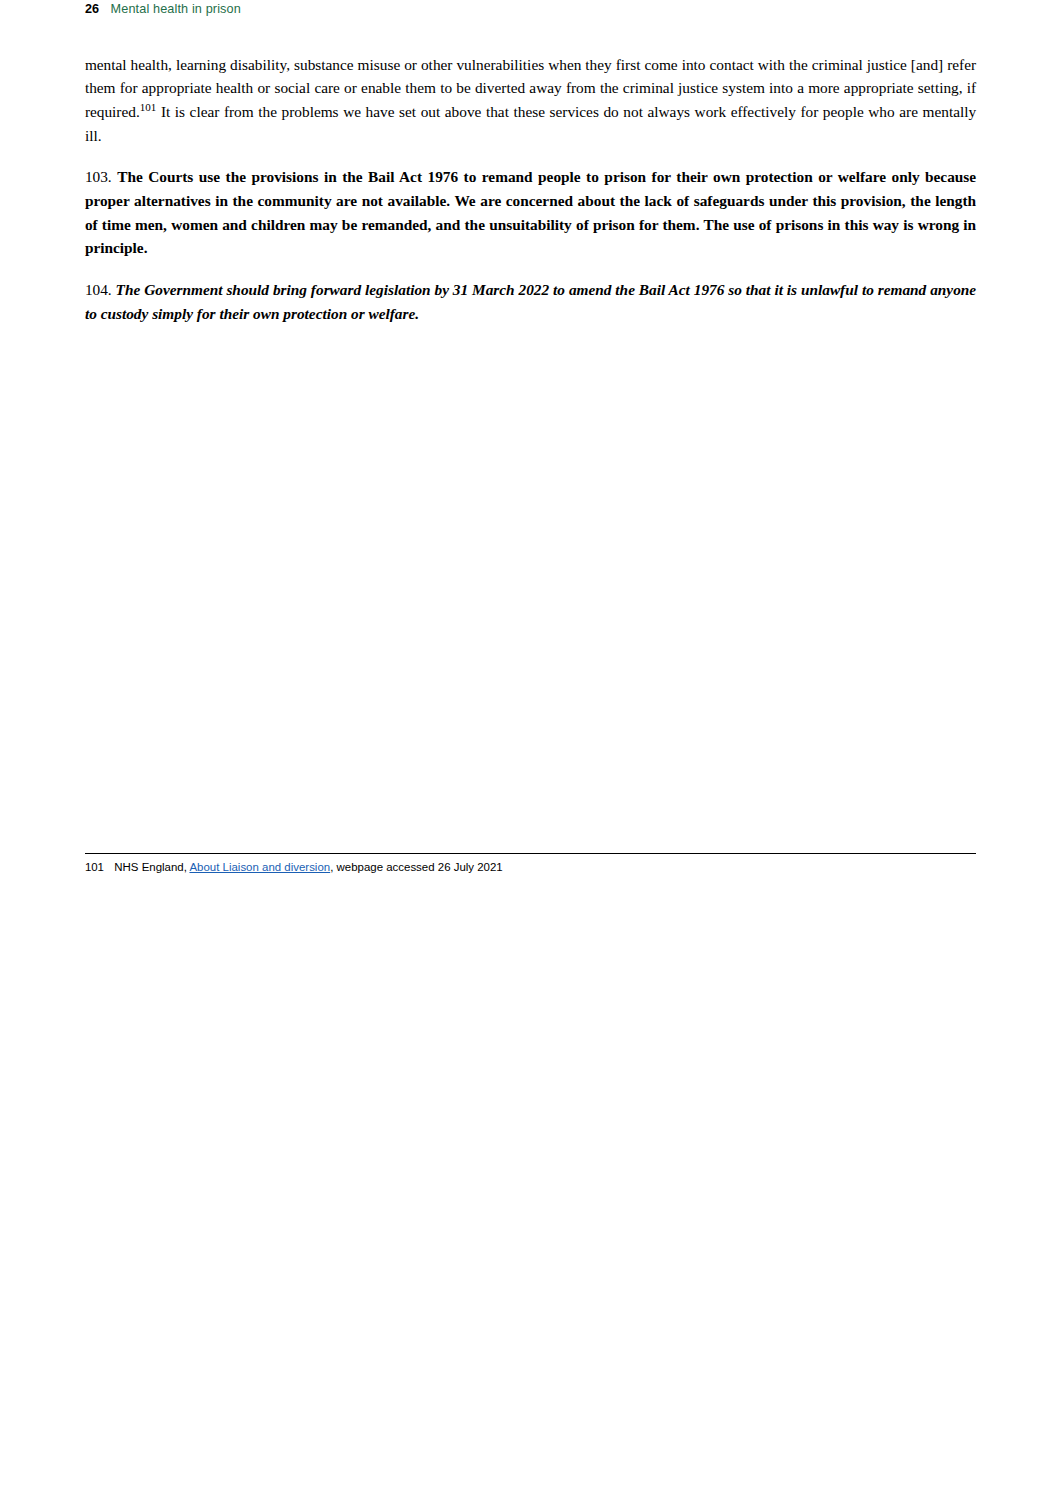26 Mental health in prison
mental health, learning disability, substance misuse or other vulnerabilities when they first come into contact with the criminal justice [and] refer them for appropriate health or social care or enable them to be diverted away from the criminal justice system into a more appropriate setting, if required.101 It is clear from the problems we have set out above that these services do not always work effectively for people who are mentally ill.
103. The Courts use the provisions in the Bail Act 1976 to remand people to prison for their own protection or welfare only because proper alternatives in the community are not available. We are concerned about the lack of safeguards under this provision, the length of time men, women and children may be remanded, and the unsuitability of prison for them. The use of prisons in this way is wrong in principle.
104. The Government should bring forward legislation by 31 March 2022 to amend the Bail Act 1976 so that it is unlawful to remand anyone to custody simply for their own protection or welfare.
101 NHS England, About Liaison and diversion, webpage accessed 26 July 2021